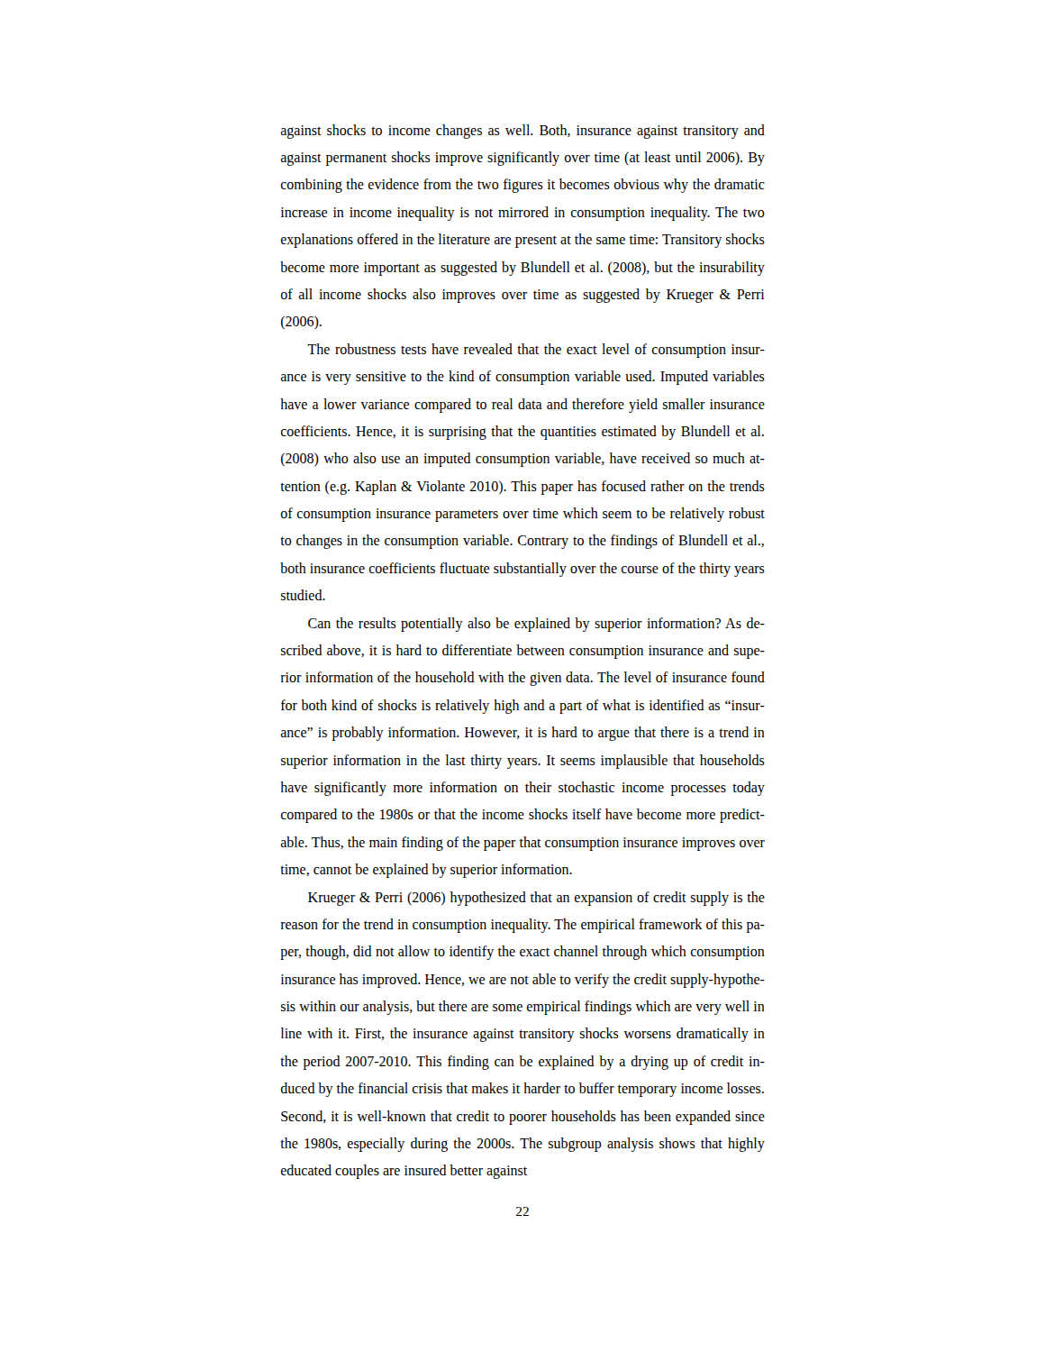against shocks to income changes as well. Both, insurance against transitory and against permanent shocks improve significantly over time (at least until 2006). By combining the evidence from the two figures it becomes obvious why the dramatic increase in income inequality is not mirrored in consumption inequality. The two explanations offered in the literature are present at the same time: Transitory shocks become more important as suggested by Blundell et al. (2008), but the insurability of all income shocks also improves over time as suggested by Krueger & Perri (2006).
The robustness tests have revealed that the exact level of consumption insurance is very sensitive to the kind of consumption variable used. Imputed variables have a lower variance compared to real data and therefore yield smaller insurance coefficients. Hence, it is surprising that the quantities estimated by Blundell et al. (2008) who also use an imputed consumption variable, have received so much attention (e.g. Kaplan & Violante 2010). This paper has focused rather on the trends of consumption insurance parameters over time which seem to be relatively robust to changes in the consumption variable. Contrary to the findings of Blundell et al., both insurance coefficients fluctuate substantially over the course of the thirty years studied.
Can the results potentially also be explained by superior information? As described above, it is hard to differentiate between consumption insurance and superior information of the household with the given data. The level of insurance found for both kind of shocks is relatively high and a part of what is identified as “insurance” is probably information. However, it is hard to argue that there is a trend in superior information in the last thirty years. It seems implausible that households have significantly more information on their stochastic income processes today compared to the 1980s or that the income shocks itself have become more predictable. Thus, the main finding of the paper that consumption insurance improves over time, cannot be explained by superior information.
Krueger & Perri (2006) hypothesized that an expansion of credit supply is the reason for the trend in consumption inequality. The empirical framework of this paper, though, did not allow to identify the exact channel through which consumption insurance has improved. Hence, we are not able to verify the credit supply-hypothesis within our analysis, but there are some empirical findings which are very well in line with it. First, the insurance against transitory shocks worsens dramatically in the period 2007-2010. This finding can be explained by a drying up of credit induced by the financial crisis that makes it harder to buffer temporary income losses. Second, it is well-known that credit to poorer households has been expanded since the 1980s, especially during the 2000s. The subgroup analysis shows that highly educated couples are insured better against
22